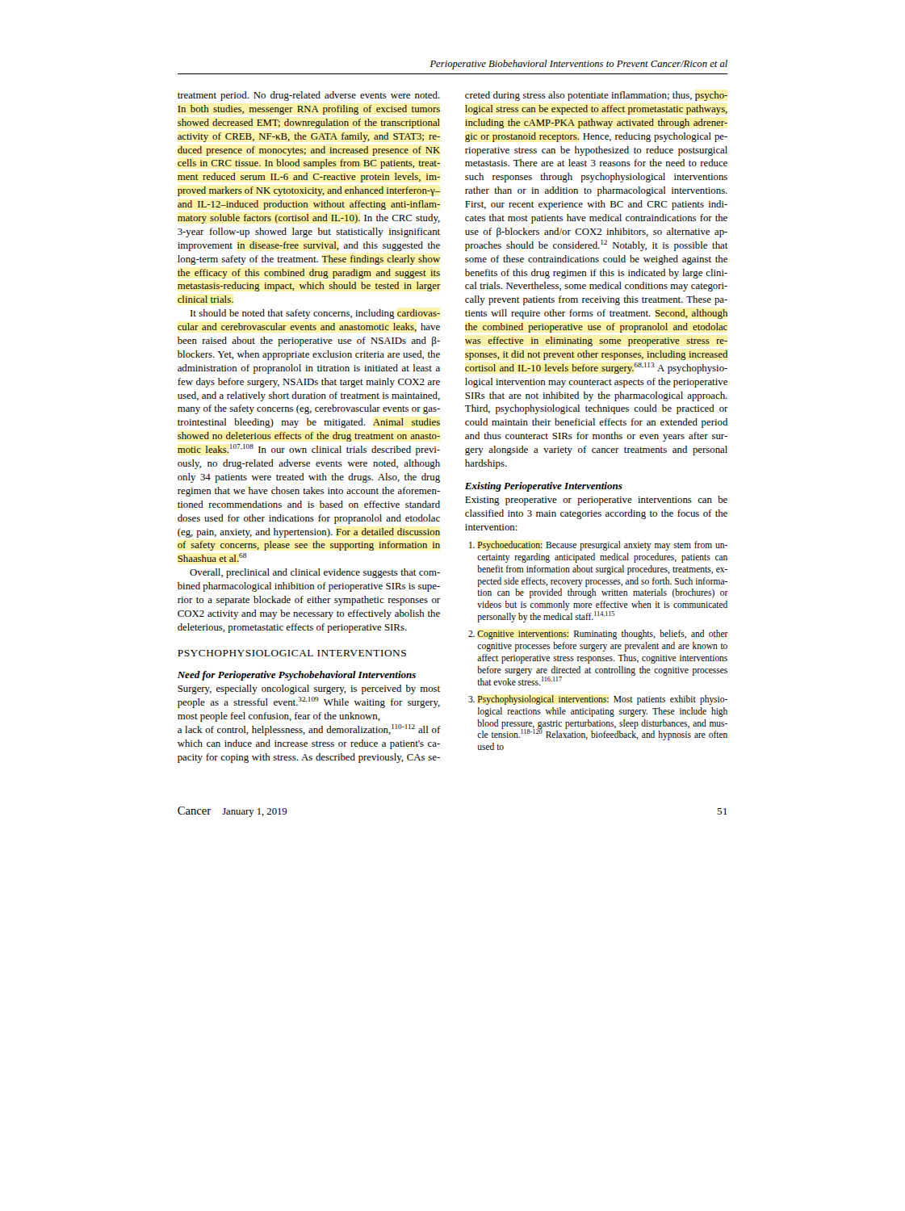Perioperative Biobehavioral Interventions to Prevent Cancer/Ricon et al
treatment period. No drug-related adverse events were noted. In both studies, messenger RNA profiling of excised tumors showed decreased EMT; downregulation of the transcriptional activity of CREB, NF-κB, the GATA family, and STAT3; reduced presence of monocytes; and increased presence of NK cells in CRC tissue. In blood samples from BC patients, treatment reduced serum IL-6 and C-reactive protein levels, improved markers of NK cytotoxicity, and enhanced interferon-γ– and IL-12–induced production without affecting anti-inflammatory soluble factors (cortisol and IL-10). In the CRC study, 3-year follow-up showed large but statistically insignificant improvement in disease-free survival, and this suggested the long-term safety of the treatment. These findings clearly show the efficacy of this combined drug paradigm and suggest its metastasis-reducing impact, which should be tested in larger clinical trials.
It should be noted that safety concerns, including cardiovascular and cerebrovascular events and anastomotic leaks, have been raised about the perioperative use of NSAIDs and β-blockers. Yet, when appropriate exclusion criteria are used, the administration of propranolol in titration is initiated at least a few days before surgery, NSAIDs that target mainly COX2 are used, and a relatively short duration of treatment is maintained, many of the safety concerns (eg, cerebrovascular events or gastrointestinal bleeding) may be mitigated. Animal studies showed no deleterious effects of the drug treatment on anastomotic leaks.107,108 In our own clinical trials described previously, no drug-related adverse events were noted, although only 34 patients were treated with the drugs. Also, the drug regimen that we have chosen takes into account the aforementioned recommendations and is based on effective standard doses used for other indications for propranolol and etodolac (eg, pain, anxiety, and hypertension). For a detailed discussion of safety concerns, please see the supporting information in Shaashua et al.68
Overall, preclinical and clinical evidence suggests that combined pharmacological inhibition of perioperative SIRs is superior to a separate blockade of either sympathetic responses or COX2 activity and may be necessary to effectively abolish the deleterious, prometastatic effects of perioperative SIRs.
Psychophysiological Interventions
Need for Perioperative Psychobehavioral Interventions
Surgery, especially oncological surgery, is perceived by most people as a stressful event.32,109 While waiting for surgery, most people feel confusion, fear of the unknown,
a lack of control, helplessness, and demoralization,110-112 all of which can induce and increase stress or reduce a patient's capacity for coping with stress. As described previously, CAs secreted during stress also potentiate inflammation; thus, psychological stress can be expected to affect prometastatic pathways, including the cAMP-PKA pathway activated through adrenergic or prostanoid receptors. Hence, reducing psychological perioperative stress can be hypothesized to reduce postsurgical metastasis. There are at least 3 reasons for the need to reduce such responses through psychophysiological interventions rather than or in addition to pharmacological interventions. First, our recent experience with BC and CRC patients indicates that most patients have medical contraindications for the use of β-blockers and/or COX2 inhibitors, so alternative approaches should be considered.12 Notably, it is possible that some of these contraindications could be weighed against the benefits of this drug regimen if this is indicated by large clinical trials. Nevertheless, some medical conditions may categorically prevent patients from receiving this treatment. These patients will require other forms of treatment. Second, although the combined perioperative use of propranolol and etodolac was effective in eliminating some preoperative stress responses, it did not prevent other responses, including increased cortisol and IL-10 levels before surgery.68,113 A psychophysiological intervention may counteract aspects of the perioperative SIRs that are not inhibited by the pharmacological approach. Third, psychophysiological techniques could be practiced or could maintain their beneficial effects for an extended period and thus counteract SIRs for months or even years after surgery alongside a variety of cancer treatments and personal hardships.
Existing Perioperative Interventions
Existing preoperative or perioperative interventions can be classified into 3 main categories according to the focus of the intervention:
Psychoeducation: Because presurgical anxiety may stem from uncertainty regarding anticipated medical procedures, patients can benefit from information about surgical procedures, treatments, expected side effects, recovery processes, and so forth. Such information can be provided through written materials (brochures) or videos but is commonly more effective when it is communicated personally by the medical staff.114,115
Cognitive interventions: Ruminating thoughts, beliefs, and other cognitive processes before surgery are prevalent and are known to affect perioperative stress responses. Thus, cognitive interventions before surgery are directed at controlling the cognitive processes that evoke stress.116,117
Psychophysiological interventions: Most patients exhibit physiological reactions while anticipating surgery. These include high blood pressure, gastric perturbations, sleep disturbances, and muscle tension.118-120 Relaxation, biofeedback, and hypnosis are often used to
Cancer January 1, 2019
51